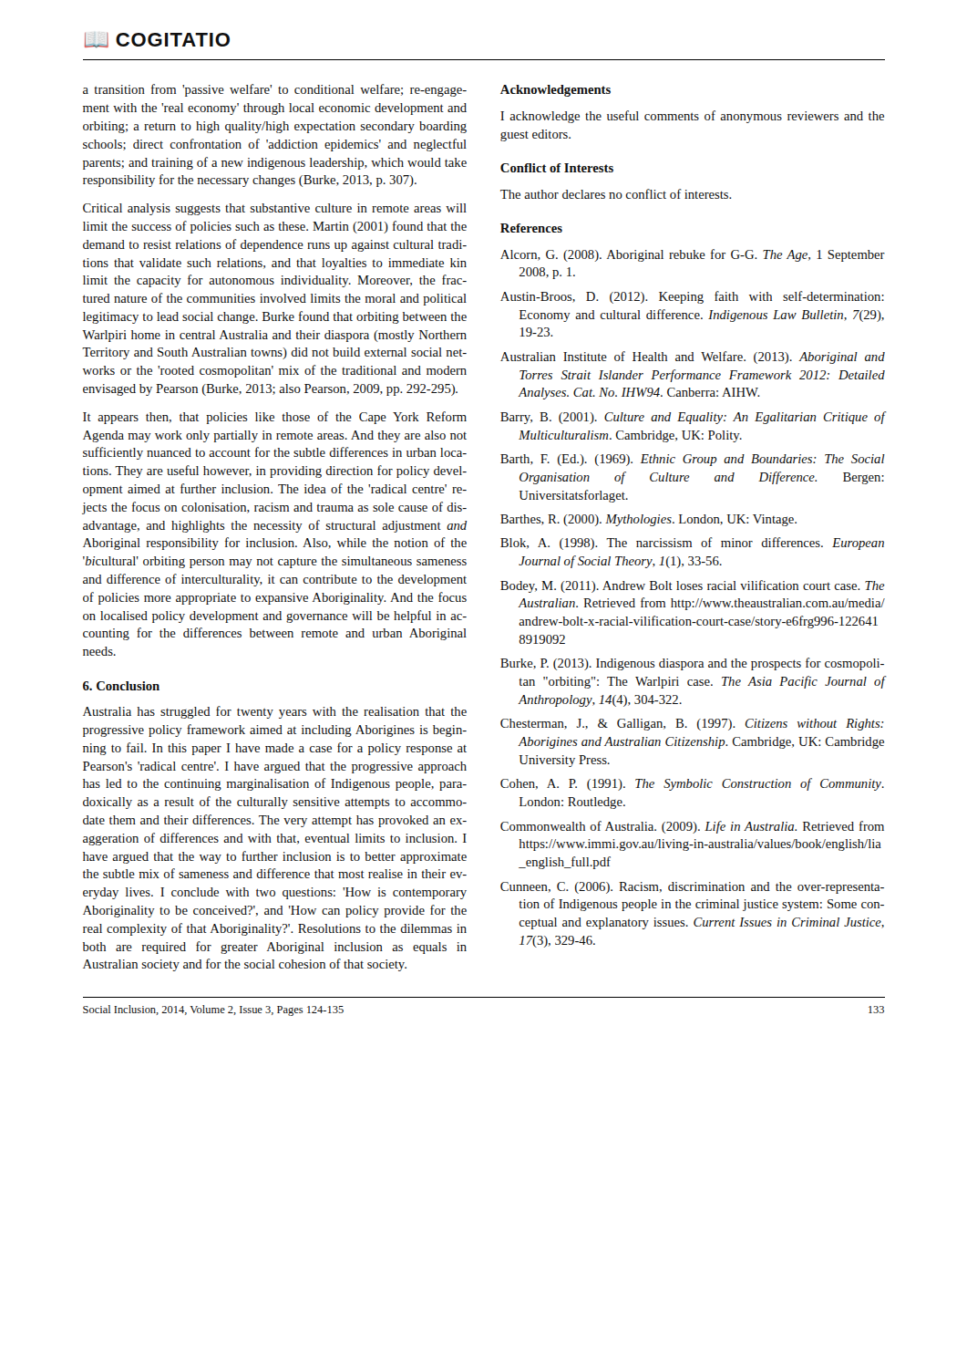📖 COGITATIO
a transition from 'passive welfare' to conditional welfare; re-engagement with the 'real economy' through local economic development and orbiting; a return to high quality/high expectation secondary boarding schools; direct confrontation of 'addiction epidemics' and neglectful parents; and training of a new indigenous leadership, which would take responsibility for the necessary changes (Burke, 2013, p. 307).
Critical analysis suggests that substantive culture in remote areas will limit the success of policies such as these. Martin (2001) found that the demand to resist relations of dependence runs up against cultural traditions that validate such relations, and that loyalties to immediate kin limit the capacity for autonomous individuality. Moreover, the fractured nature of the communities involved limits the moral and political legitimacy to lead social change. Burke found that orbiting between the Warlpiri home in central Australia and their diaspora (mostly Northern Territory and South Australian towns) did not build external social networks or the 'rooted cosmopolitan' mix of the traditional and modern envisaged by Pearson (Burke, 2013; also Pearson, 2009, pp. 292-295).
It appears then, that policies like those of the Cape York Reform Agenda may work only partially in remote areas. And they are also not sufficiently nuanced to account for the subtle differences in urban locations. They are useful however, in providing direction for policy development aimed at further inclusion. The idea of the 'radical centre' rejects the focus on colonisation, racism and trauma as sole cause of disadvantage, and highlights the necessity of structural adjustment and Aboriginal responsibility for inclusion. Also, while the notion of the 'bicultural' orbiting person may not capture the simultaneous sameness and difference of interculturality, it can contribute to the development of policies more appropriate to expansive Aboriginality. And the focus on localised policy development and governance will be helpful in accounting for the differences between remote and urban Aboriginal needs.
6. Conclusion
Australia has struggled for twenty years with the realisation that the progressive policy framework aimed at including Aborigines is beginning to fail. In this paper I have made a case for a policy response at Pearson's 'radical centre'. I have argued that the progressive approach has led to the continuing marginalisation of Indigenous people, paradoxically as a result of the culturally sensitive attempts to accommodate them and their differences. The very attempt has provoked an exaggeration of differences and with that, eventual limits to inclusion. I have argued that the way to further inclusion is to better approximate the subtle mix of sameness and difference that most realise in their everyday lives. I conclude with two questions: 'How is contemporary Aboriginality to be conceived?', and 'How can policy provide for the real complexity of that Aboriginality?'. Resolutions to the dilemmas in both are required for greater Aboriginal inclusion as equals in Australian society and for the social cohesion of that society.
Acknowledgements
I acknowledge the useful comments of anonymous reviewers and the guest editors.
Conflict of Interests
The author declares no conflict of interests.
References
Alcorn, G. (2008). Aboriginal rebuke for G-G. The Age, 1 September 2008, p. 1.
Austin-Broos, D. (2012). Keeping faith with self-determination: Economy and cultural difference. Indigenous Law Bulletin, 7(29), 19-23.
Australian Institute of Health and Welfare. (2013). Aboriginal and Torres Strait Islander Performance Framework 2012: Detailed Analyses. Cat. No. IHW94. Canberra: AIHW.
Barry, B. (2001). Culture and Equality: An Egalitarian Critique of Multiculturalism. Cambridge, UK: Polity.
Barth, F. (Ed.). (1969). Ethnic Group and Boundaries: The Social Organisation of Culture and Difference. Bergen: Universitatsforlaget.
Barthes, R. (2000). Mythologies. London, UK: Vintage.
Blok, A. (1998). The narcissism of minor differences. European Journal of Social Theory, 1(1), 33-56.
Bodey, M. (2011). Andrew Bolt loses racial vilification court case. The Australian. Retrieved from http://www.theaustralian.com.au/media/andrew-bolt-x-racial-vilification-court-case/story-e6frg996-1226418919092
Burke, P. (2013). Indigenous diaspora and the prospects for cosmopolitan "orbiting": The Warlpiri case. The Asia Pacific Journal of Anthropology, 14(4), 304-322.
Chesterman, J., & Galligan, B. (1997). Citizens without Rights: Aborigines and Australian Citizenship. Cambridge, UK: Cambridge University Press.
Cohen, A. P. (1991). The Symbolic Construction of Community. London: Routledge.
Commonwealth of Australia. (2009). Life in Australia. Retrieved from https://www.immi.gov.au/living-in-australia/values/book/english/lia_english_full.pdf
Cunneen, C. (2006). Racism, discrimination and the over-representation of Indigenous people in the criminal justice system: Some conceptual and explanatory issues. Current Issues in Criminal Justice, 17(3), 329-46.
Social Inclusion, 2014, Volume 2, Issue 3, Pages 124-135 133